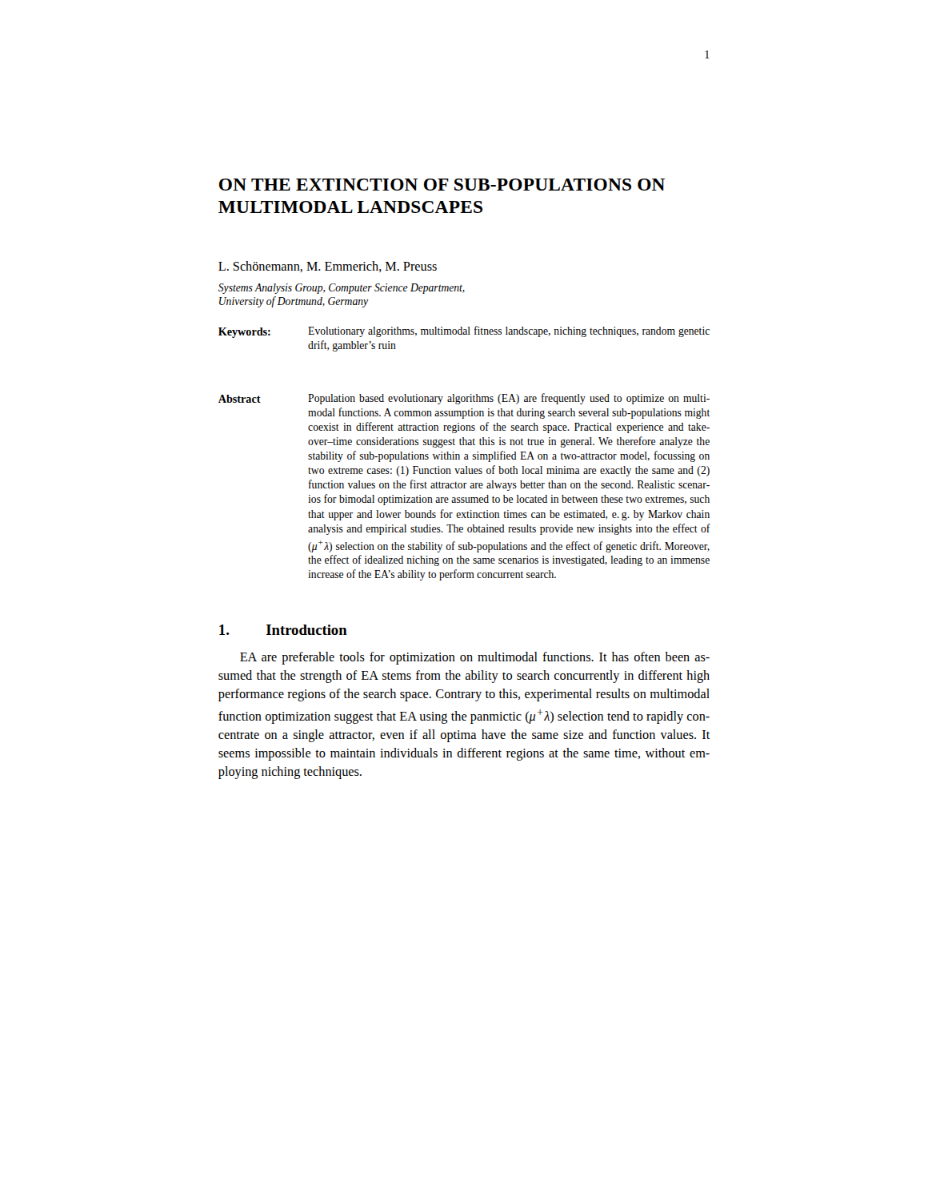1
On the extinction of sub-popula​tions on multimodal landscapes
L. Schönemann, M. Emmerich, M. Preuss
Systems Analysis Group, Computer Science Department,
University of Dortmund, Germany
Keywords:
Evolutionary algorithms, multimodal fitness landscape, niching techniques, random genetic drift, gambler’s ruin
Abstract
Population based evolutionary algorithms (EA) are frequently used to optimize on multimodal functions. A common assumption is that during search several sub-populations might coexist in different attraction regions of the search space. Practical experience and takeover–time considerations suggest that this is not true in general. We therefore analyze the stability of sub-populations within a simplified EA on a two-attractor model, focussing on two extreme cases: (1) Function values of both local minima are exactly the same and (2) function values on the first attractor are always better than on the second. Realistic scenarios for bimodal optimization are assumed to be located in between these two extremes, such that upper and lower bounds for extinction times can be estimated, e. g. by Markov chain analysis and empirical studies. The obtained results provide new insights into the effect of (μ + λ) selection on the stability of sub-populations and the effect of genetic drift. Moreover, the effect of idealized niching on the same scenarios is investigated, leading to an immense increase of the EA’s ability to perform concurrent search.
1. Introduction
EA are preferable tools for optimization on multimodal functions. It has often been assumed that the strength of EA stems from the ability to search concurrently in different high performance regions of the search space. Contrary to this, experimental results on multimodal function optimization suggest that EA using the panmictic (μ + λ) selection tend to rapidly concentrate on a single attractor, even if all optima have the same size and function values. It seems impossible to maintain individuals in different regions at the same time, without employing niching techniques.